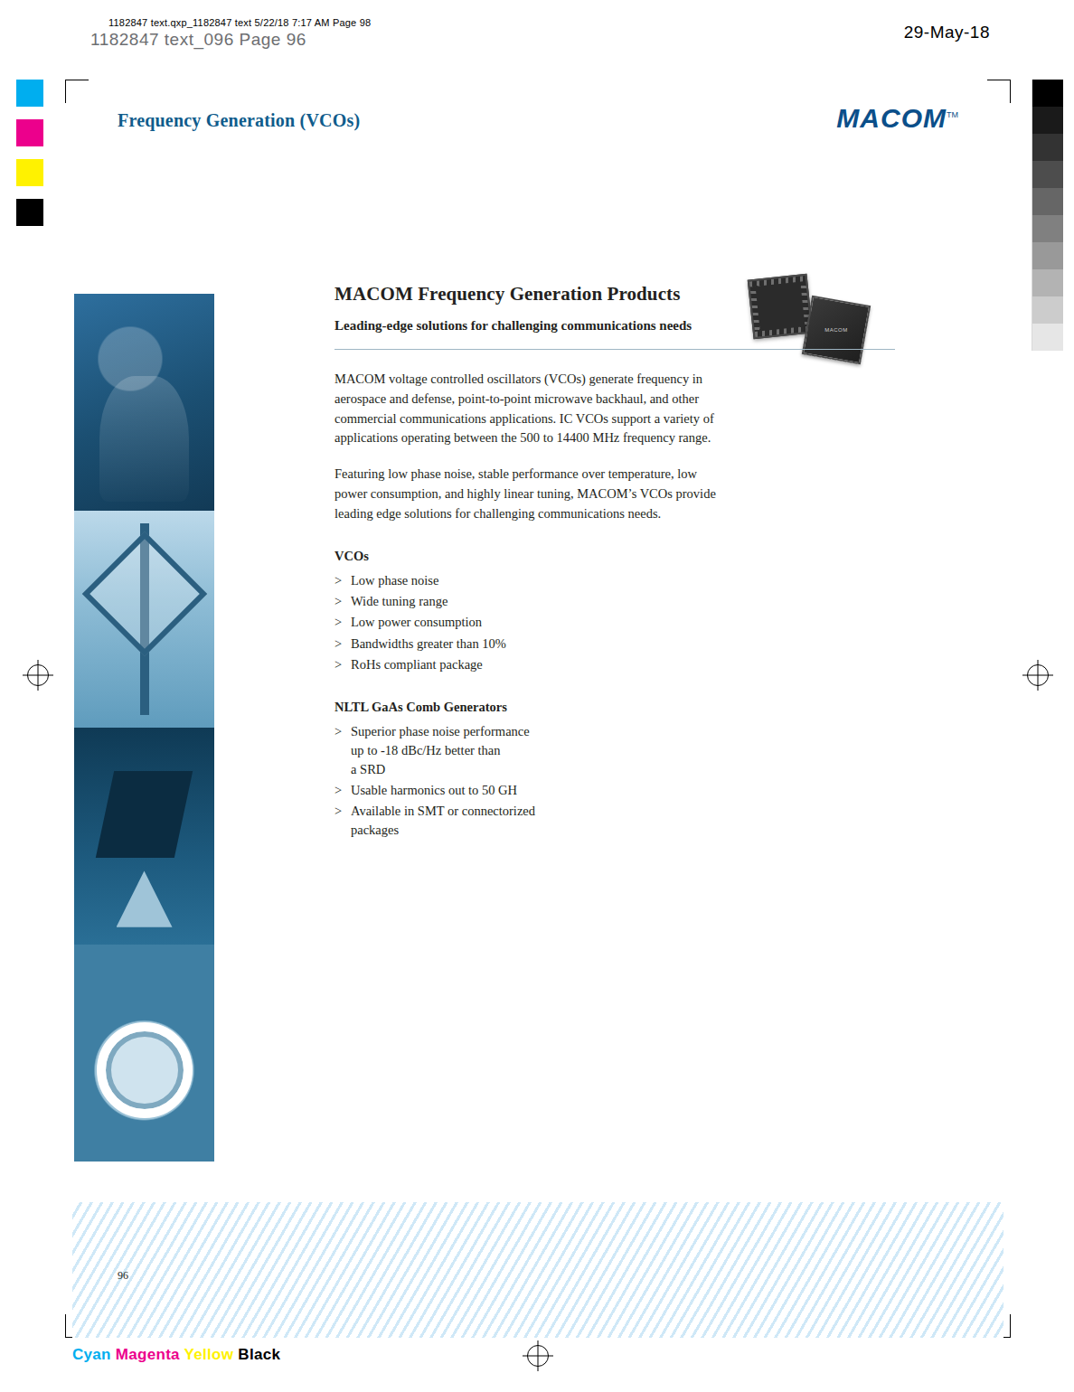1182847 text.qxp_1182847 text 5/22/18 7:17 AM Page 98
1182847 text_096 Page 96
29-May-18
Cyan Magenta Yellow Black
Frequency Generation (VCOs)
MACOMTM
MACOM Frequency Generation Products
Leading-edge solutions for challenging communications needs
MACOM voltage controlled oscillators (VCOs) generate frequency in aerospace and defense, point-to-point microwave backhaul, and other commercial communications applications. IC VCOs support a variety of applications operating between the 500 to 14400 MHz frequency range.
Featuring low phase noise, stable performance over temperature, low power consumption, and highly linear tuning, MACOM’s VCOs provide leading edge solutions for challenging communications needs.
VCOs
Low phase noise
Wide tuning range
Low power consumption
Bandwidths greater than 10%
RoHs compliant package
NLTL GaAs Comb Generators
Superior phase noise performanceup to -18 dBc/Hz better than a SRD
Usable harmonics out to 50 GH
Available in SMT or connectorizedpackages
96